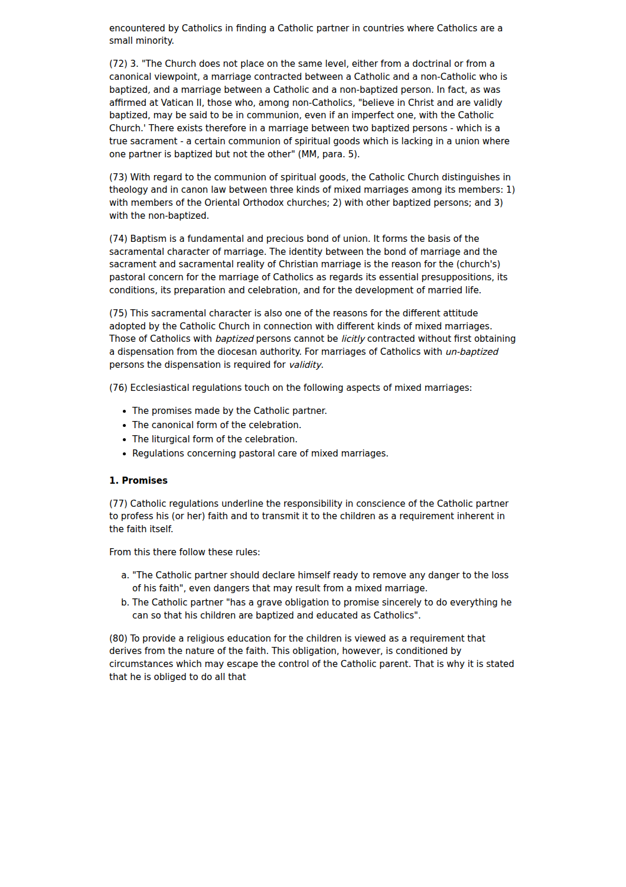encountered by Catholics in finding a Catholic partner in countries where Catholics are a small minority.
(72) 3. "The Church does not place on the same level, either from a doctrinal or from a canonical viewpoint, a marriage contracted between a Catholic and a non-Catholic who is baptized, and a marriage between a Catholic and a non-baptized person. In fact, as was affirmed at Vatican II, those who, among non-Catholics, "believe in Christ and are validly baptized, may be said to be in communion, even if an imperfect one, with the Catholic Church.' There exists therefore in a marriage between two baptized persons - which is a true sacrament - a certain communion of spiritual goods which is lacking in a union where one partner is baptized but not the other" (MM, para. 5).
(73) With regard to the communion of spiritual goods, the Catholic Church distinguishes in theology and in canon law between three kinds of mixed marriages among its members: 1) with members of the Oriental Orthodox churches; 2) with other baptized persons; and 3) with the non-baptized.
(74) Baptism is a fundamental and precious bond of union. It forms the basis of the sacramental character of marriage. The identity between the bond of marriage and the sacrament and sacramental reality of Christian marriage is the reason for the (church's) pastoral concern for the marriage of Catholics as regards its essential presuppositions, its conditions, its preparation and celebration, and for the development of married life.
(75) This sacramental character is also one of the reasons for the different attitude adopted by the Catholic Church in connection with different kinds of mixed marriages. Those of Catholics with baptized persons cannot be licitly contracted without first obtaining a dispensation from the diocesan authority. For marriages of Catholics with un-baptized persons the dispensation is required for validity.
(76) Ecclesiastical regulations touch on the following aspects of mixed marriages:
The promises made by the Catholic partner.
The canonical form of the celebration.
The liturgical form of the celebration.
Regulations concerning pastoral care of mixed marriages.
1. Promises
(77) Catholic regulations underline the responsibility in conscience of the Catholic partner to profess his (or her) faith and to transmit it to the children as a requirement inherent in the faith itself.
From this there follow these rules:
"The Catholic partner should declare himself ready to remove any danger to the loss of his faith", even dangers that may result from a mixed marriage.
The Catholic partner "has a grave obligation to promise sincerely to do everything he can so that his children are baptized and educated as Catholics".
(80) To provide a religious education for the children is viewed as a requirement that derives from the nature of the faith. This obligation, however, is conditioned by circumstances which may escape the control of the Catholic parent. That is why it is stated that he is obliged to do all that